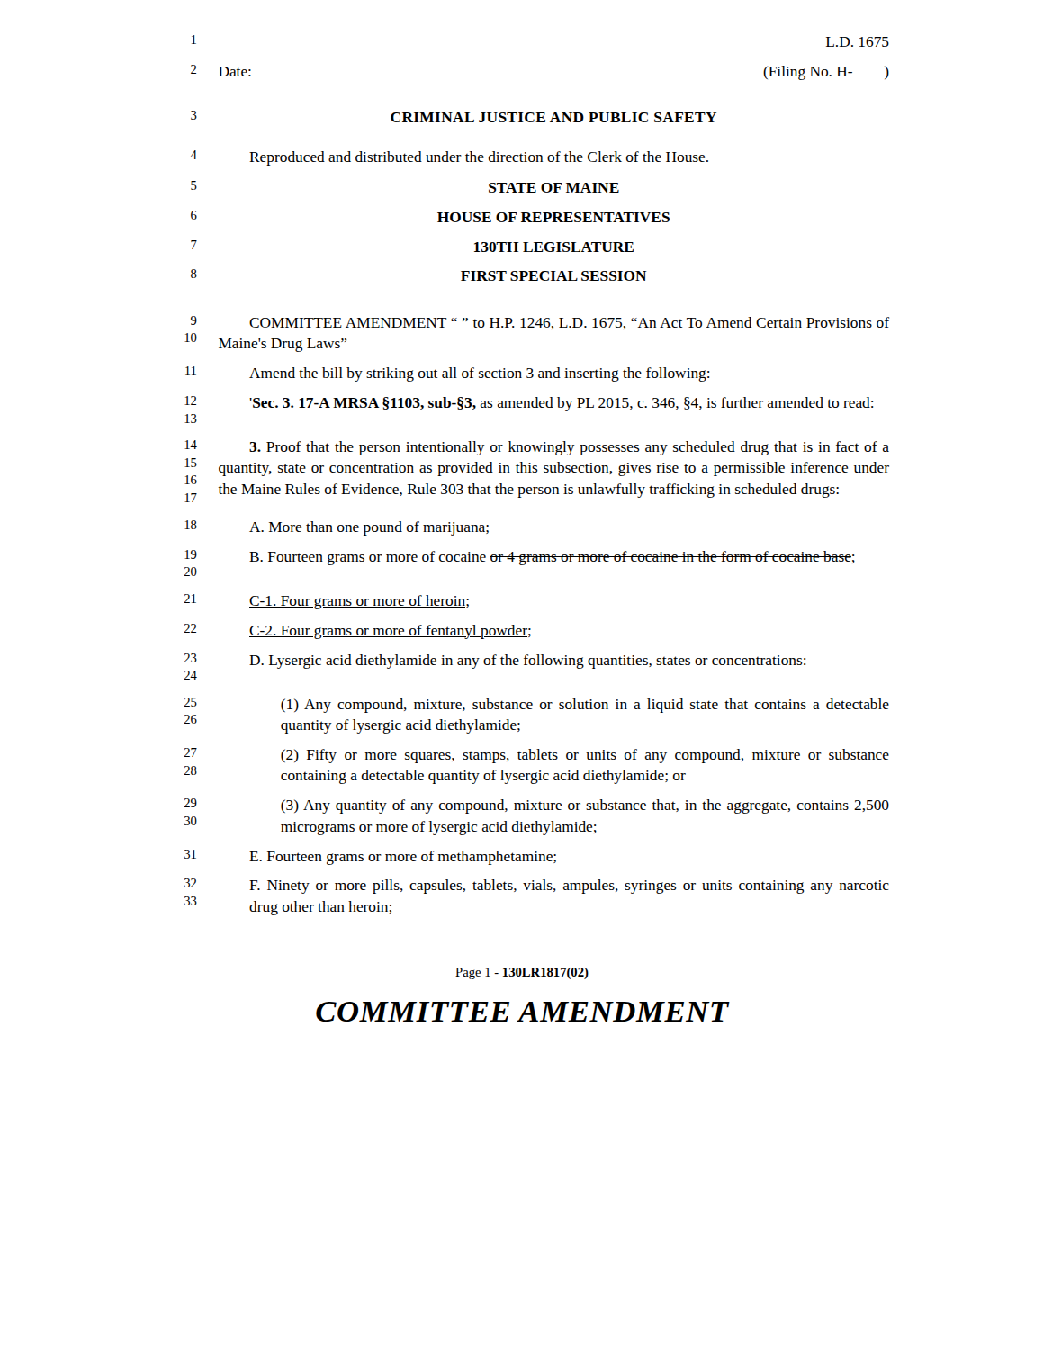1
L.D. 1675
2
Date: (Filing No. H- )
3
CRIMINAL JUSTICE AND PUBLIC SAFETY
4
Reproduced and distributed under the direction of the Clerk of the House.
5
STATE OF MAINE
6
HOUSE OF REPRESENTATIVES
7
130TH LEGISLATURE
8
FIRST SPECIAL SESSION
9 10
COMMITTEE AMENDMENT “ ” to H.P. 1246, L.D. 1675, “An Act To Amend Certain Provisions of Maine's Drug Laws”
11
Amend the bill by striking out all of section 3 and inserting the following:
12 13
'Sec. 3. 17-A MRSA §1103, sub-§3, as amended by PL 2015, c. 346, §4, is further amended to read:
14 15 16 17
3. Proof that the person intentionally or knowingly possesses any scheduled drug that is in fact of a quantity, state or concentration as provided in this subsection, gives rise to a permissible inference under the Maine Rules of Evidence, Rule 303 that the person is unlawfully trafficking in scheduled drugs:
18
A. More than one pound of marijuana;
19 20
B. Fourteen grams or more of cocaine or 4 grams or more of cocaine in the form of cocaine base;
21
C-1. Four grams or more of heroin;
22
C-2. Four grams or more of fentanyl powder;
23 24
D. Lysergic acid diethylamide in any of the following quantities, states or concentrations:
25 26
(1) Any compound, mixture, substance or solution in a liquid state that contains a detectable quantity of lysergic acid diethylamide;
27 28
(2) Fifty or more squares, stamps, tablets or units of any compound, mixture or substance containing a detectable quantity of lysergic acid diethylamide; or
29 30
(3) Any quantity of any compound, mixture or substance that, in the aggregate, contains 2,500 micrograms or more of lysergic acid diethylamide;
31
E. Fourteen grams or more of methamphetamine;
32 33
F. Ninety or more pills, capsules, tablets, vials, ampules, syringes or units containing any narcotic drug other than heroin;
Page 1 - 130LR1817(02)
COMMITTEE AMENDMENT